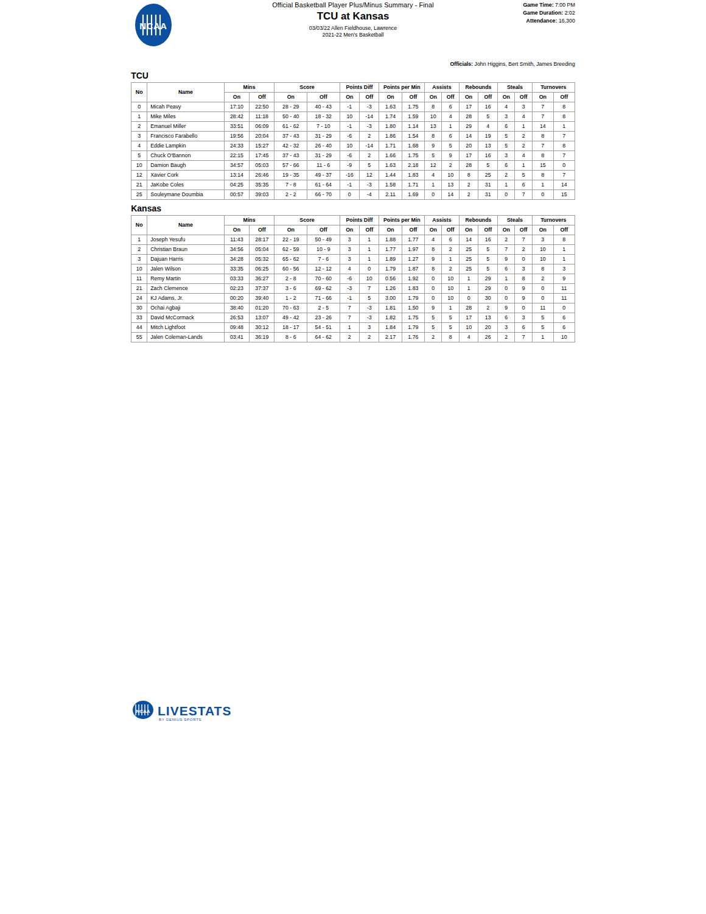NCAA
Game Time: 7:00 PM
Game Duration: 2:02
Attendance: 16,300
Official Basketball Player Plus/Minus Summary - Final
TCU at Kansas
03/03/22 Allen Fieldhouse, Lawrence
2021-22 Men's Basketball
Officials: John Higgins, Bert Smith, James Breeding
TCU
| No | Name | Mins | Score | Points Diff | Points per Min | Assists | Rebounds | Steals | Turnovers |
| --- | --- | --- | --- | --- | --- | --- | --- | --- | --- |
| On | Off | On | Off | On | Off | On | Off | On | Off | On | Off | On | Off | On | Off |
| 0 | Micah Peavy | 17:10 | 22:50 | 28 - 29 | 40 - 43 | -1 | -3 | 1.63 | 1.75 | 8 | 6 | 17 | 16 | 4 | 3 | 7 | 8 |
| 1 | Mike Miles | 28:42 | 11:18 | 50 - 40 | 18 - 32 | 10 | -14 | 1.74 | 1.59 | 10 | 4 | 28 | 5 | 3 | 4 | 7 | 8 |
| 2 | Emanuel Miller | 33:51 | 06:09 | 61 - 62 | 7 - 10 | -1 | -3 | 1.80 | 1.14 | 13 | 1 | 29 | 4 | 6 | 1 | 14 | 1 |
| 3 | Francisco Farabello | 19:56 | 20:04 | 37 - 43 | 31 - 29 | -6 | 2 | 1.86 | 1.54 | 8 | 6 | 14 | 19 | 5 | 2 | 8 | 7 |
| 4 | Eddie Lampkin | 24:33 | 15:27 | 42 - 32 | 26 - 40 | 10 | -14 | 1.71 | 1.68 | 9 | 5 | 20 | 13 | 5 | 2 | 7 | 8 |
| 5 | Chuck O'Bannon | 22:15 | 17:45 | 37 - 43 | 31 - 29 | -6 | 2 | 1.66 | 1.75 | 5 | 9 | 17 | 16 | 3 | 4 | 8 | 7 |
| 10 | Damion Baugh | 34:57 | 05:03 | 57 - 66 | 11 - 6 | -9 | 5 | 1.63 | 2.18 | 12 | 2 | 28 | 5 | 6 | 1 | 15 | 0 |
| 12 | Xavier Cork | 13:14 | 26:46 | 19 - 35 | 49 - 37 | -16 | 12 | 1.44 | 1.83 | 4 | 10 | 8 | 25 | 2 | 5 | 8 | 7 |
| 21 | JaKobe Coles | 04:25 | 35:35 | 7 - 8 | 61 - 64 | -1 | -3 | 1.58 | 1.71 | 1 | 13 | 2 | 31 | 1 | 6 | 1 | 14 |
| 25 | Souleymane Doumbia | 00:57 | 39:03 | 2 - 2 | 66 - 70 | 0 | -4 | 2.11 | 1.69 | 0 | 14 | 2 | 31 | 0 | 7 | 0 | 15 |
Kansas
| No | Name | Mins | Score | Points Diff | Points per Min | Assists | Rebounds | Steals | Turnovers |
| --- | --- | --- | --- | --- | --- | --- | --- | --- | --- |
| On | Off | On | Off | On | Off | On | Off | On | Off | On | Off | On | Off | On | Off |
| 1 | Joseph Yesufu | 11:43 | 28:17 | 22 - 19 | 50 - 49 | 3 | 1 | 1.88 | 1.77 | 4 | 6 | 14 | 16 | 2 | 7 | 3 | 8 |
| 2 | Christian Braun | 34:56 | 05:04 | 62 - 59 | 10 - 9 | 3 | 1 | 1.77 | 1.97 | 8 | 2 | 25 | 5 | 7 | 2 | 10 | 1 |
| 3 | Dajuan Harris | 34:28 | 05:32 | 65 - 62 | 7 - 6 | 3 | 1 | 1.89 | 1.27 | 9 | 1 | 25 | 5 | 9 | 0 | 10 | 1 |
| 10 | Jalen Wilson | 33:35 | 06:25 | 60 - 56 | 12 - 12 | 4 | 0 | 1.79 | 1.87 | 8 | 2 | 25 | 5 | 6 | 3 | 8 | 3 |
| 11 | Remy Martin | 03:33 | 36:27 | 2 - 8 | 70 - 60 | -6 | 10 | 0.56 | 1.92 | 0 | 10 | 1 | 29 | 1 | 8 | 2 | 9 |
| 21 | Zach Clemence | 02:23 | 37:37 | 3 - 6 | 69 - 62 | -3 | 7 | 1.26 | 1.83 | 0 | 10 | 1 | 29 | 0 | 9 | 0 | 11 |
| 24 | KJ Adams, Jr. | 00:20 | 39:40 | 1 - 2 | 71 - 66 | -1 | 5 | 3.00 | 1.79 | 0 | 10 | 0 | 30 | 0 | 9 | 0 | 11 |
| 30 | Ochai Agbaji | 38:40 | 01:20 | 70 - 63 | 2 - 5 | 7 | -3 | 1.81 | 1.50 | 9 | 1 | 28 | 2 | 9 | 0 | 11 | 0 |
| 33 | David McCormack | 26:53 | 13:07 | 49 - 42 | 23 - 26 | 7 | -3 | 1.82 | 1.75 | 5 | 5 | 17 | 13 | 6 | 3 | 5 | 6 |
| 44 | Mitch Lightfoot | 09:48 | 30:12 | 18 - 17 | 54 - 51 | 1 | 3 | 1.84 | 1.79 | 5 | 5 | 10 | 20 | 3 | 6 | 5 | 6 |
| 55 | Jalen Coleman-Lands | 03:41 | 36:19 | 8 - 6 | 64 - 62 | 2 | 2 | 2.17 | 1.76 | 2 | 8 | 4 | 26 | 2 | 7 | 1 | 10 |
NCAA LIVESTATS BY GENIUS SPORTS